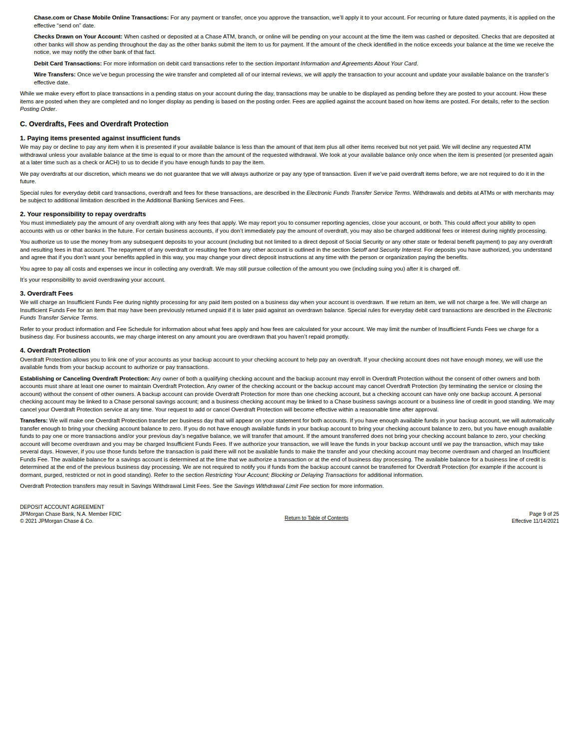Chase.com or Chase Mobile Online Transactions: For any payment or transfer, once you approve the transaction, we’ll apply it to your account. For recurring or future dated payments, it is applied on the effective “send on” date.
Checks Drawn on Your Account: When cashed or deposited at a Chase ATM, branch, or online will be pending on your account at the time the item was cashed or deposited. Checks that are deposited at other banks will show as pending throughout the day as the other banks submit the item to us for payment. If the amount of the check identified in the notice exceeds your balance at the time we receive the notice, we may notify the other bank of that fact.
Debit Card Transactions: For more information on debit card transactions refer to the section Important Information and Agreements About Your Card.
Wire Transfers: Once we’ve begun processing the wire transfer and completed all of our internal reviews, we will apply the transaction to your account and update your available balance on the transfer’s effective date.
While we make every effort to place transactions in a pending status on your account during the day, transactions may be unable to be displayed as pending before they are posted to your account. How these items are posted when they are completed and no longer display as pending is based on the posting order. Fees are applied against the account based on how items are posted. For details, refer to the section Posting Order.
C. Overdrafts, Fees and Overdraft Protection
1. Paying items presented against insufficient funds
We may pay or decline to pay any item when it is presented if your available balance is less than the amount of that item plus all other items received but not yet paid. We will decline any requested ATM withdrawal unless your available balance at the time is equal to or more than the amount of the requested withdrawal. We look at your available balance only once when the item is presented (or presented again at a later time such as a check or ACH) to us to decide if you have enough funds to pay the item.
We pay overdrafts at our discretion, which means we do not guarantee that we will always authorize or pay any type of transaction. Even if we’ve paid overdraft items before, we are not required to do it in the future.
Special rules for everyday debit card transactions, overdraft and fees for these transactions, are described in the Electronic Funds Transfer Service Terms. Withdrawals and debits at ATMs or with merchants may be subject to additional limitation described in the Additional Banking Services and Fees.
2. Your responsibility to repay overdrafts
You must immediately pay the amount of any overdraft along with any fees that apply. We may report you to consumer reporting agencies, close your account, or both. This could affect your ability to open accounts with us or other banks in the future. For certain business accounts, if you don’t immediately pay the amount of overdraft, you may also be charged additional fees or interest during nightly processing.
You authorize us to use the money from any subsequent deposits to your account (including but not limited to a direct deposit of Social Security or any other state or federal benefit payment) to pay any overdraft and resulting fees in that account. The repayment of any overdraft or resulting fee from any other account is outlined in the section Setoff and Security Interest. For deposits you have authorized, you understand and agree that if you don’t want your benefits applied in this way, you may change your direct deposit instructions at any time with the person or organization paying the benefits.
You agree to pay all costs and expenses we incur in collecting any overdraft. We may still pursue collection of the amount you owe (including suing you) after it is charged off.
It’s your responsibility to avoid overdrawing your account.
3. Overdraft Fees
We will charge an Insufficient Funds Fee during nightly processing for any paid item posted on a business day when your account is overdrawn. If we return an item, we will not charge a fee. We will charge an Insufficient Funds Fee for an item that may have been previously returned unpaid if it is later paid against an overdrawn balance. Special rules for everyday debit card transactions are described in the Electronic Funds Transfer Service Terms.
Refer to your product information and Fee Schedule for information about what fees apply and how fees are calculated for your account. We may limit the number of Insufficient Funds Fees we charge for a business day. For business accounts, we may charge interest on any amount you are overdrawn that you haven’t repaid promptly.
4. Overdraft Protection
Overdraft Protection allows you to link one of your accounts as your backup account to your checking account to help pay an overdraft. If your checking account does not have enough money, we will use the available funds from your backup account to authorize or pay transactions.
Establishing or Canceling Overdraft Protection: Any owner of both a qualifying checking account and the backup account may enroll in Overdraft Protection without the consent of other owners and both accounts must share at least one owner to maintain Overdraft Protection. Any owner of the checking account or the backup account may cancel Overdraft Protection (by terminating the service or closing the account) without the consent of other owners. A backup account can provide Overdraft Protection for more than one checking account, but a checking account can have only one backup account. A personal checking account may be linked to a Chase personal savings account; and a business checking account may be linked to a Chase business savings account or a business line of credit in good standing. We may cancel your Overdraft Protection service at any time. Your request to add or cancel Overdraft Protection will become effective within a reasonable time after approval.
Transfers: We will make one Overdraft Protection transfer per business day that will appear on your statement for both accounts. If you have enough available funds in your backup account, we will automatically transfer enough to bring your checking account balance to zero. If you do not have enough available funds in your backup account to bring your checking account balance to zero, but you have enough available funds to pay one or more transactions and/or your previous day’s negative balance, we will transfer that amount. If the amount transferred does not bring your checking account balance to zero, your checking account will become overdrawn and you may be charged Insufficient Funds Fees. If we authorize your transaction, we will leave the funds in your backup account until we pay the transaction, which may take several days. However, if you use those funds before the transaction is paid there will not be available funds to make the transfer and your checking account may become overdrawn and charged an Insufficient Funds Fee. The available balance for a savings account is determined at the time that we authorize a transaction or at the end of business day processing. The available balance for a business line of credit is determined at the end of the previous business day processing. We are not required to notify you if funds from the backup account cannot be transferred for Overdraft Protection (for example if the account is dormant, purged, restricted or not in good standing). Refer to the section Restricting Your Account; Blocking or Delaying Transactions for additional information.
Overdraft Protection transfers may result in Savings Withdrawal Limit Fees. See the Savings Withdrawal Limit Fee section for more information.
DEPOSIT ACCOUNT AGREEMENT
JPMorgan Chase Bank, N.A. Member FDIC
© 2021 JPMorgan Chase & Co.
Return to Table of Contents
Page 9 of 25
Effective 11/14/2021